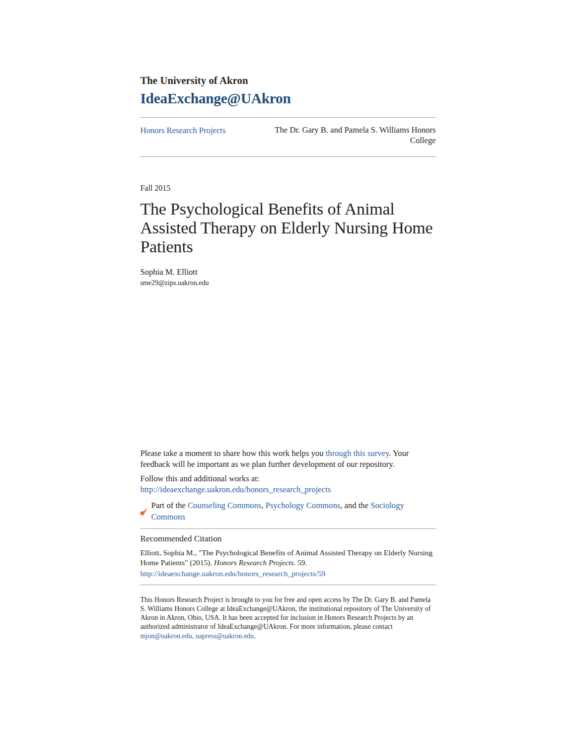The University of Akron
IdeaExchange@UAkron
Honors Research Projects
The Dr. Gary B. and Pamela S. Williams Honors College
Fall 2015
The Psychological Benefits of Animal Assisted Therapy on Elderly Nursing Home Patients
Sophia M. Elliott
sme29@zips.uakron.edu
Please take a moment to share how this work helps you through this survey. Your feedback will be important as we plan further development of our repository.
Follow this and additional works at: http://ideaexchange.uakron.edu/honors_research_projects
Part of the Counseling Commons, Psychology Commons, and the Sociology Commons
Recommended Citation
Elliott, Sophia M., "The Psychological Benefits of Animal Assisted Therapy on Elderly Nursing Home Patients" (2015). Honors Research Projects. 59.
http://ideaexchange.uakron.edu/honors_research_projects/59
This Honors Research Project is brought to you for free and open access by The Dr. Gary B. and Pamela S. Williams Honors College at IdeaExchange@UAkron, the institutional repository of The University of Akron in Akron, Ohio, USA. It has been accepted for inclusion in Honors Research Projects by an authorized administrator of IdeaExchange@UAkron. For more information, please contact mjon@uakron.edu, uapress@uakron.edu.